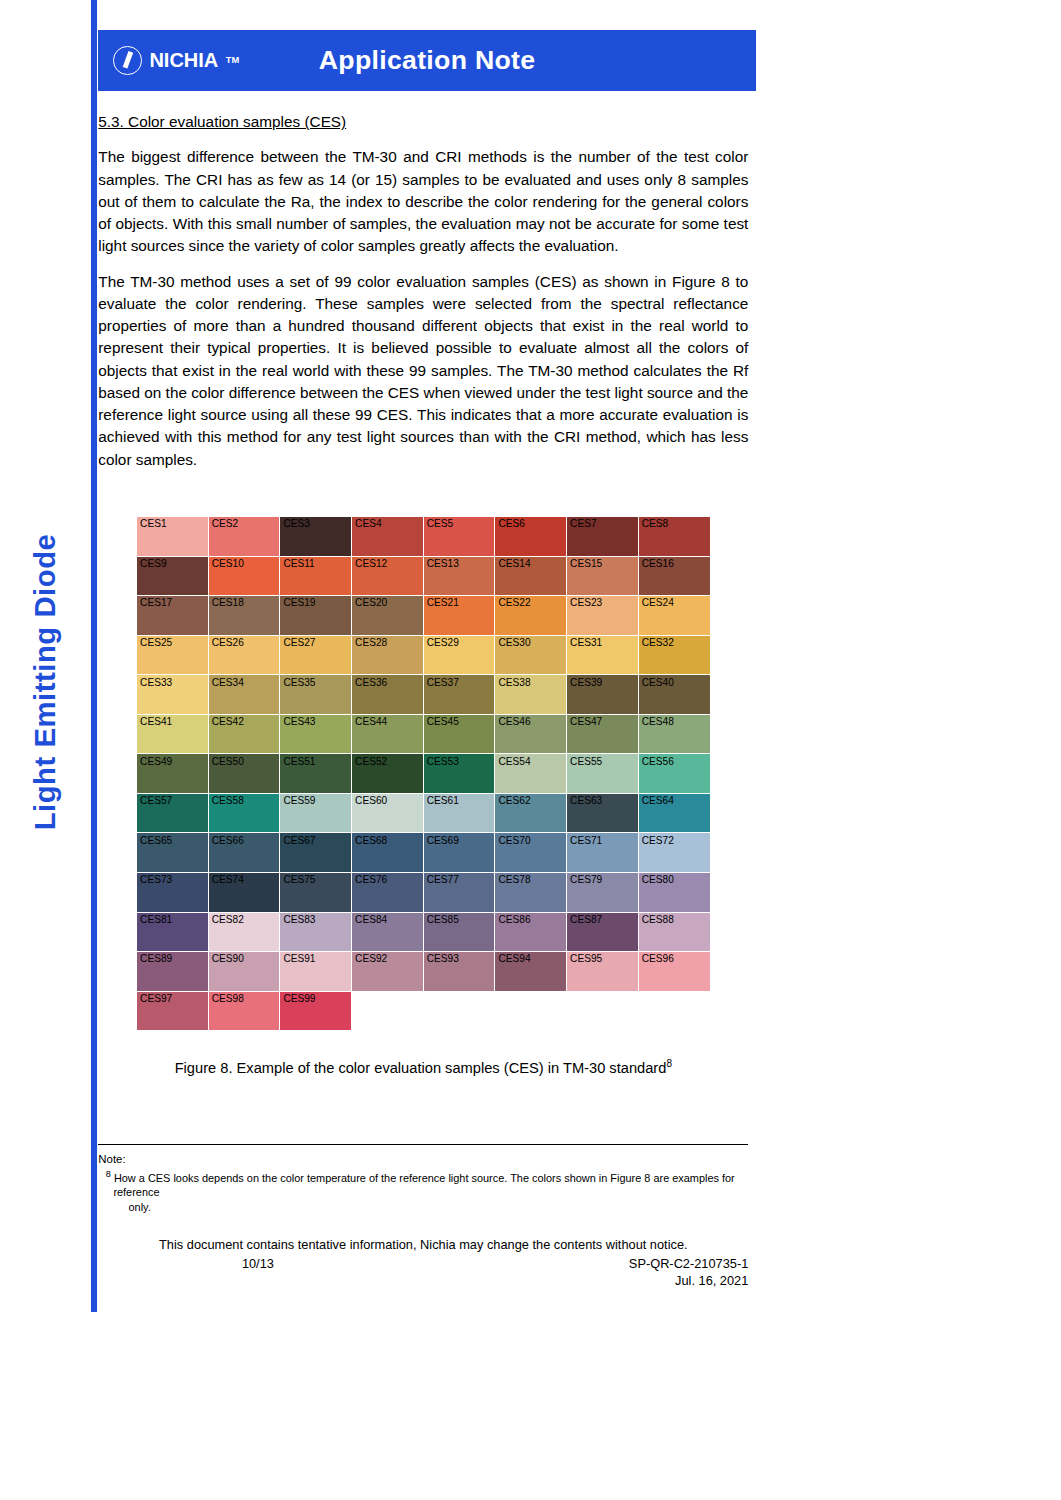Light Emitting Diode
NICHIATM
Application Note
5.3. Color evaluation samples (CES)
The biggest difference between the TM-30 and CRI methods is the number of the test color samples. The CRI has as few as 14 (or 15) samples to be evaluated and uses only 8 samples out of them to calculate the Ra, the index to describe the color rendering for the general colors of objects. With this small number of samples, the evaluation may not be accurate for some test light sources since the variety of color samples greatly affects the evaluation.
The TM-30 method uses a set of 99 color evaluation samples (CES) as shown in Figure 8 to evaluate the color rendering. These samples were selected from the spectral reflectance properties of more than a hundred thousand different objects that exist in the real world to represent their typical properties. It is believed possible to evaluate almost all the colors of objects that exist in the real world with these 99 samples. The TM-30 method calculates the Rf based on the color difference between the CES when viewed under the test light source and the reference light source using all these 99 CES. This indicates that a more accurate evaluation is achieved with this method for any test light sources than with the CRI method, which has less color samples.
| CES1 | CES2 | CES3 | CES4 | CES5 | CES6 | CES7 | CES8 |
| CES9 | CES10 | CES11 | CES12 | CES13 | CES14 | CES15 | CES16 |
| CES17 | CES18 | CES19 | CES20 | CES21 | CES22 | CES23 | CES24 |
| CES25 | CES26 | CES27 | CES28 | CES29 | CES30 | CES31 | CES32 |
| CES33 | CES34 | CES35 | CES36 | CES37 | CES38 | CES39 | CES40 |
| CES41 | CES42 | CES43 | CES44 | CES45 | CES46 | CES47 | CES48 |
| CES49 | CES50 | CES51 | CES52 | CES53 | CES54 | CES55 | CES56 |
| CES57 | CES58 | CES59 | CES60 | CES61 | CES62 | CES63 | CES64 |
| CES65 | CES66 | CES67 | CES68 | CES69 | CES70 | CES71 | CES72 |
| CES73 | CES74 | CES75 | CES76 | CES77 | CES78 | CES79 | CES80 |
| CES81 | CES82 | CES83 | CES84 | CES85 | CES86 | CES87 | CES88 |
| CES89 | CES90 | CES91 | CES92 | CES93 | CES94 | CES95 | CES96 |
| CES97 | CES98 | CES99 | | | | | |
Figure 8. Example of the color evaluation samples (CES) in TM-30 standard8
Note:
8 How a CES looks depends on the color temperature of the reference light source. The colors shown in Figure 8 are examples for reference
only.
This document contains tentative information, Nichia may change the contents without notice.
10/13
SP-QR-C2-210735-1
Jul. 16, 2021